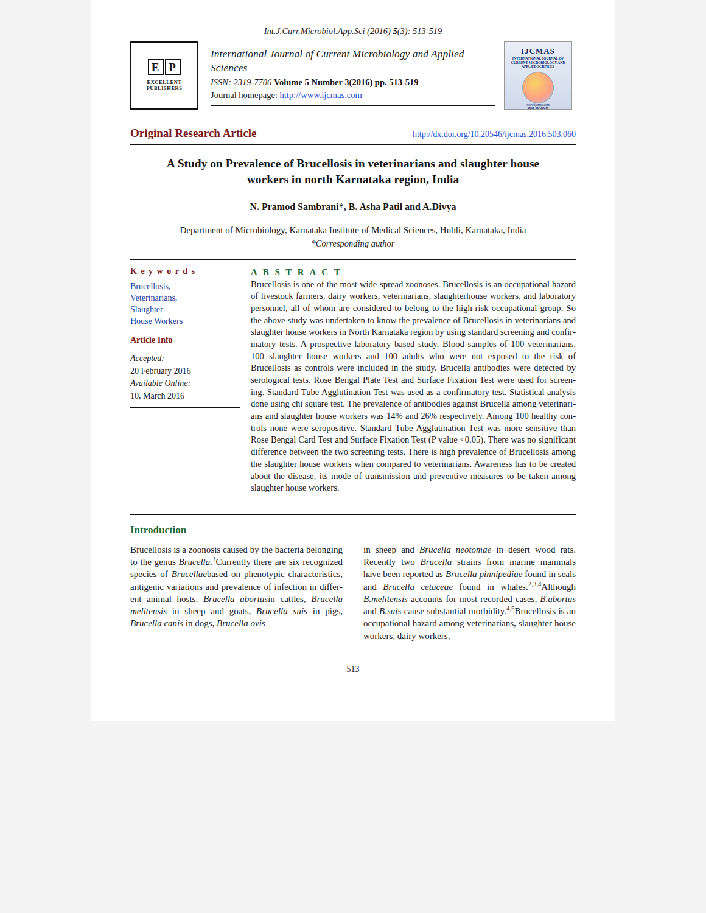Int.J.Curr.Microbiol.App.Sci (2016) 5(3): 513-519
EP
EXCELLENT
PUBLISHERS
International Journal of Current Microbiology and Applied Sciences
ISSN: 2319-7706 Volume 5 Number 3(2016) pp. 513-519
Journal homepage: http://www.ijcmas.com
IJCMAS
INTERNATIONAL JOURNAL OF
CURRENT MICROBIOLOGY AND
APPLIED SCIENCES
2016 MARCH
VOL 5 NO 3
www.ijcmas.com
Original Research Article
http://dx.doi.org/10.20546/ijcmas.2016.503.060
A Study on Prevalence of Brucellosis in veterinarians and slaughter house
workers in north Karnataka region, India
N. Pramod Sambrani*, B. Asha Patil and A.Divya
Department of Microbiology, Karnataka Institute of Medical Sciences, Hubli, Karnataka, India
*Corresponding author
K e y w o r d s
Brucellosis,
Veterinarians,
Slaughter
House Workers
Article Info
Accepted:
20 February 2016
Available Online:
10, March 2016
A B S T R A C T
Brucellosis is one of the most wide-spread zoonoses. Brucellosis is an occupational hazard of livestock farmers, dairy workers, veterinarians, slaughterhouse workers, and laboratory personnel, all of whom are considered to belong to the high-risk occupational group. So the above study was undertaken to know the prevalence of Brucellosis in veterinarians and slaughter house workers in North Karnataka region by using standard screening and confirmatory tests. A prospective laboratory based study. Blood samples of 100 veterinarians, 100 slaughter house workers and 100 adults who were not exposed to the risk of Brucellosis as controls were included in the study. Brucella antibodies were detected by serological tests. Rose Bengal Plate Test and Surface Fixation Test were used for screening. Standard Tube Agglutination Test was used as a confirmatory test. Statistical analysis done using chi square test. The prevalence of antibodies against Brucella among veterinarians and slaughter house workers was 14% and 26% respectively. Among 100 healthy controls none were seropositive. Standard Tube Agglutination Test was more sensitive than Rose Bengal Card Test and Surface Fixation Test (P value <0.05). There was no significant difference between the two screening tests. There is high prevalence of Brucellosis among the slaughter house workers when compared to veterinarians. Awareness has to be created about the disease, its mode of transmission and preventive measures to be taken among slaughter house workers.
Introduction
Brucellosis is a zoonosis caused by the bacteria belonging to the genus Brucella.1 Currently there are six recognized species of Brucellaebased on phenotypic characteristics, antigenic variations and prevalence of infection in different animal hosts. Brucella abortusin cattles, Brucella melitensis in sheep and goats, Brucella suis in pigs, Brucella canis in dogs, Brucella ovis
in sheep and Brucella neotomae in desert wood rats. Recently two Brucella strains from marine mammals have been reported as Brucella pinnipediae found in seals and Brucella cetaceae found in whales.2,3,4Although B.melitensis accounts for most recorded cases, B.abortus and B.suis cause substantial morbidity.4,5Brucellosis is an occupational hazard among veterinarians, slaughter house workers, dairy workers,
513